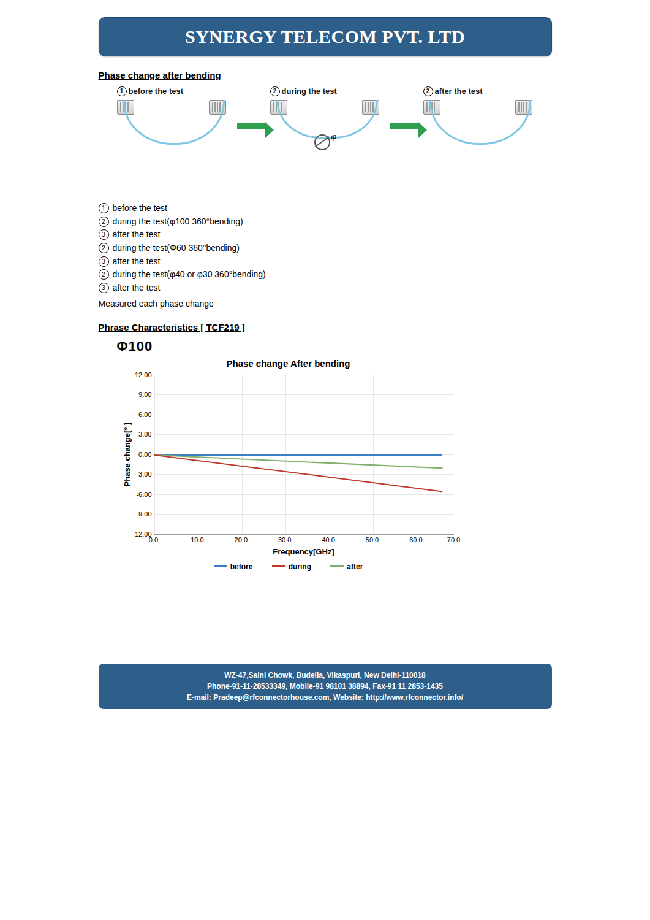SYNERGY TELECOM PVT. LTD
Phase change after bending
1before the test
2during the test
φ
2after the test
1before the test
2during the test(φ100 360°bending)
3after the test
2during the test(Φ60 360°bending)
3after the test
2during the test(φ40 or φ30 360°bending)
3after the test
Measured each phase change
Phrase Characteristics [ TCF219 ]
Φ100
Phase change After bending
Phase change[° ]
12.00 9.00 6.00 3.00 0.00 -3.00 -6.00 -9.00 12.00
0.0 10.0 20.0 30.0 40.0 50.0 60.0 70.0
Frequency[GHz]
before during after
WZ-47,Saini Chowk, Budella, Vikaspuri, New Delhi-110018
Phone-91-11-28533349, Mobile-91 98101 38894, Fax-91 11 2853-1435
E-mail: Pradeep@rfconnectorhouse.com, Website: http://www.rfconnector.info/